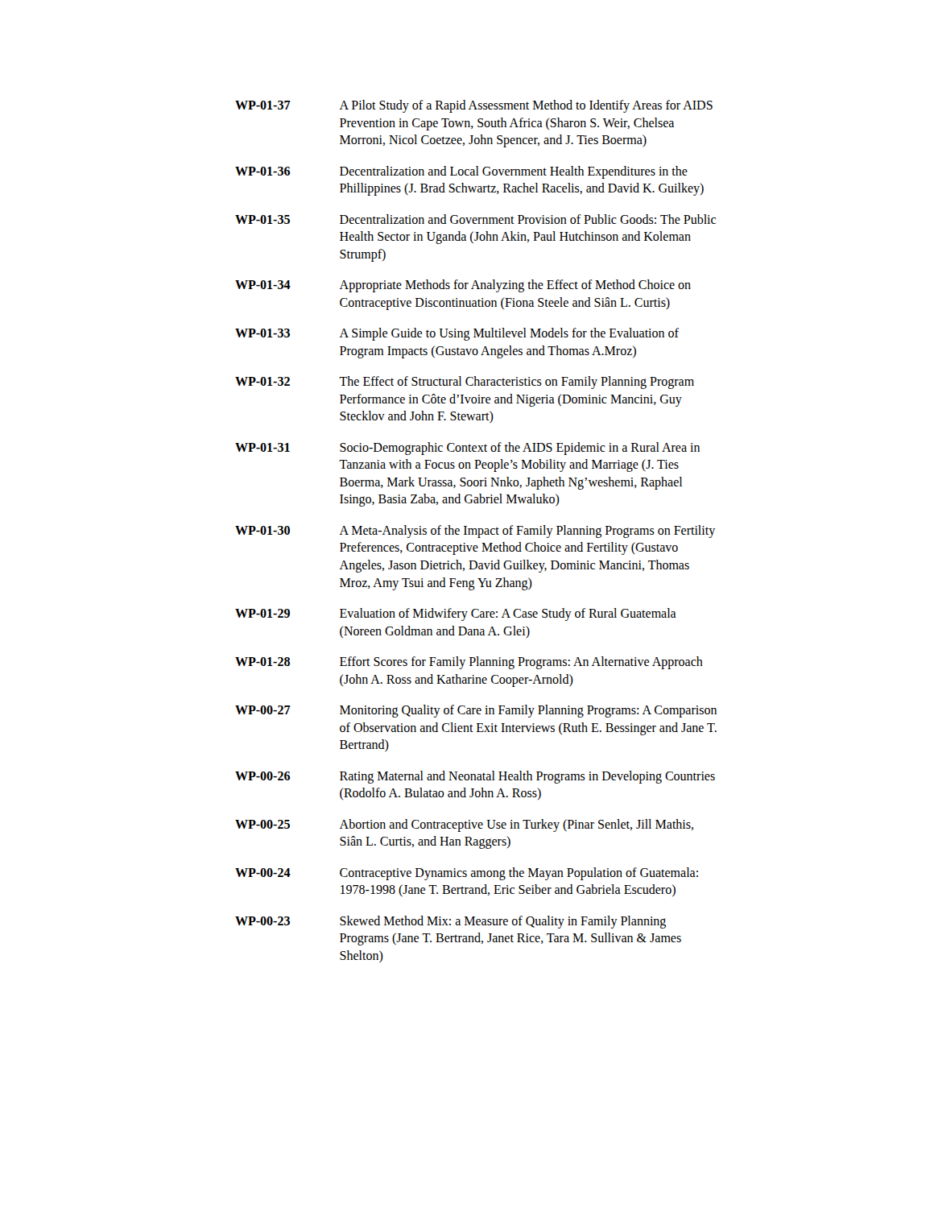| WP-01-37 | A Pilot Study of a Rapid Assessment Method to Identify Areas for AIDS Prevention in Cape Town, South Africa (Sharon S. Weir, Chelsea Morroni, Nicol Coetzee, John Spencer, and J. Ties Boerma) |
| WP-01-36 | Decentralization and Local Government Health Expenditures in the Phillippines (J. Brad Schwartz, Rachel Racelis, and David K. Guilkey) |
| WP-01-35 | Decentralization and Government Provision of Public Goods: The Public Health Sector in Uganda (John Akin, Paul Hutchinson and Koleman Strumpf) |
| WP-01-34 | Appropriate Methods for Analyzing the Effect of Method Choice on Contraceptive Discontinuation (Fiona Steele and Siân L. Curtis) |
| WP-01-33 | A Simple Guide to Using Multilevel Models for the Evaluation of Program Impacts (Gustavo Angeles and Thomas A.Mroz) |
| WP-01-32 | The Effect of Structural Characteristics on Family Planning Program Performance in Côte d’Ivoire and Nigeria (Dominic Mancini, Guy Stecklov and John F. Stewart) |
| WP-01-31 | Socio-Demographic Context of the AIDS Epidemic in a Rural Area in Tanzania with a Focus on People’s Mobility and Marriage (J. Ties Boerma, Mark Urassa, Soori Nnko, Japheth Ng’weshemi, Raphael Isingo, Basia Zaba, and Gabriel Mwaluko) |
| WP-01-30 | A Meta-Analysis of the Impact of Family Planning Programs on Fertility Preferences, Contraceptive Method Choice and Fertility (Gustavo Angeles, Jason Dietrich, David Guilkey, Dominic Mancini, Thomas Mroz, Amy Tsui and Feng Yu Zhang) |
| WP-01-29 | Evaluation of Midwifery Care: A Case Study of Rural Guatemala (Noreen Goldman and Dana A. Glei) |
| WP-01-28 | Effort Scores for Family Planning Programs: An Alternative Approach (John A. Ross and Katharine Cooper-Arnold) |
| WP-00-27 | Monitoring Quality of Care in Family Planning Programs: A Comparison of Observation and Client Exit Interviews (Ruth E. Bessinger and Jane T. Bertrand) |
| WP-00-26 | Rating Maternal and Neonatal Health Programs in Developing Countries (Rodolfo A. Bulatao and John A. Ross) |
| WP-00-25 | Abortion and Contraceptive Use in Turkey (Pinar Senlet, Jill Mathis, Siân L. Curtis, and Han Raggers) |
| WP-00-24 | Contraceptive Dynamics among the Mayan Population of Guatemala: 1978-1998 (Jane T. Bertrand, Eric Seiber and Gabriela Escudero) |
| WP-00-23 | Skewed Method Mix: a Measure of Quality in Family Planning Programs (Jane T. Bertrand, Janet Rice, Tara M. Sullivan & James Shelton) |